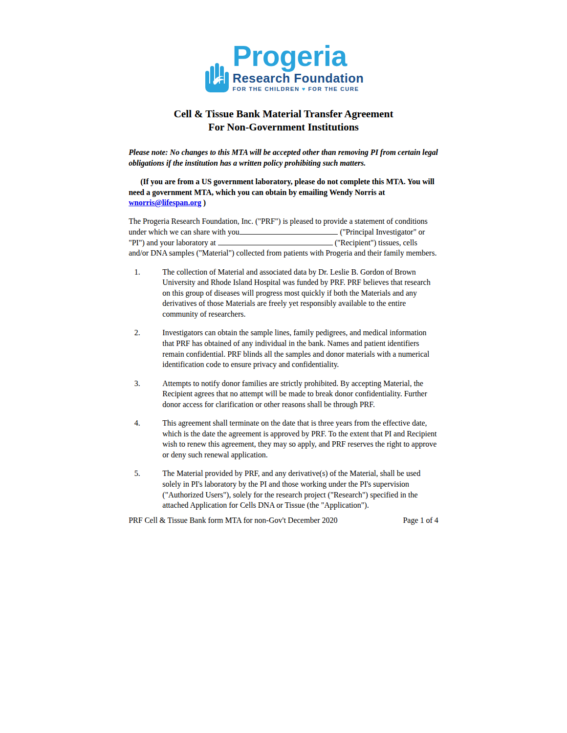Progeria Research Foundation FOR THE CHILDREN ♥ FOR THE CURE
Cell & Tissue Bank Material Transfer Agreement For Non-Government Institutions
Please note: No changes to this MTA will be accepted other than removing PI from certain legal obligations if the institution has a written policy prohibiting such matters.
(If you are from a US government laboratory, please do not complete this MTA. You will need a government MTA, which you can obtain by emailing Wendy Norris at wnorris@lifespan.org )
The Progeria Research Foundation, Inc. ("PRF") is pleased to provide a statement of conditions under which we can share with you ("Principal Investigator" or "PI") and your laboratory at ("Recipient") tissues, cells and/or DNA samples ("Material") collected from patients with Progeria and their family members.
The collection of Material and associated data by Dr. Leslie B. Gordon of Brown University and Rhode Island Hospital was funded by PRF. PRF believes that research on this group of diseases will progress most quickly if both the Materials and any derivatives of those Materials are freely yet responsibly available to the entire community of researchers.
Investigators can obtain the sample lines, family pedigrees, and medical information that PRF has obtained of any individual in the bank. Names and patient identifiers remain confidential. PRF blinds all the samples and donor materials with a numerical identification code to ensure privacy and confidentiality.
Attempts to notify donor families are strictly prohibited. By accepting Material, the Recipient agrees that no attempt will be made to break donor confidentiality. Further donor access for clarification or other reasons shall be through PRF.
This agreement shall terminate on the date that is three years from the effective date, which is the date the agreement is approved by PRF. To the extent that PI and Recipient wish to renew this agreement, they may so apply, and PRF reserves the right to approve or deny such renewal application.
The Material provided by PRF, and any derivative(s) of the Material, shall be used solely in PI's laboratory by the PI and those working under the PI's supervision ("Authorized Users"), solely for the research project ("Research") specified in the attached Application for Cells DNA or Tissue (the "Application").
PRF Cell & Tissue Bank form MTA for non-Gov't December 2020 Page 1 of 4